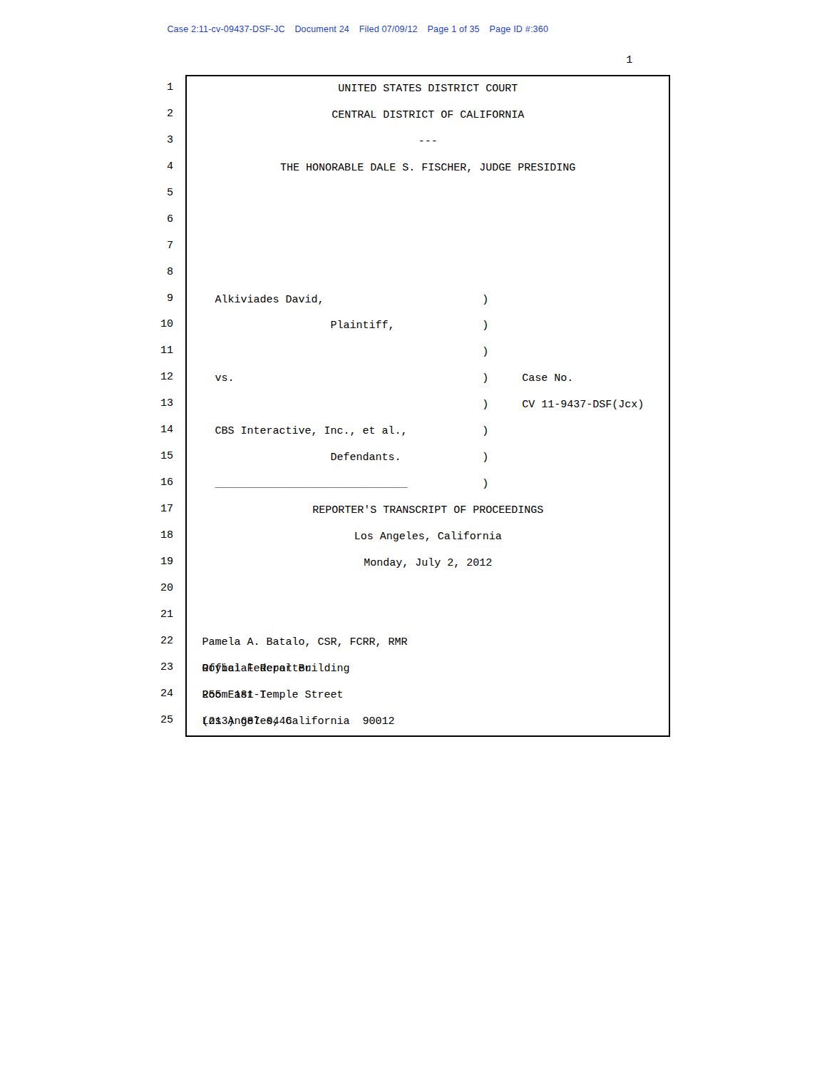Case 2:11-cv-09437-DSF-JC Document 24 Filed 07/09/12 Page 1 of 35 Page ID #:360
1
1
2
3
4
5
6
7
8
9
10
11
12
13
14
15
16
17
18
19
20
21
22
23
24
25
UNITED STATES DISTRICT COURT
CENTRAL DISTRICT OF CALIFORNIA
---
THE HONORABLE DALE S. FISCHER, JUDGE PRESIDING
Alkiviades David,
)
Plaintiff,
)
)
vs.
)
Case No.
)
CV 11-9437-DSF(Jcx)
CBS Interactive, Inc., et al.,
)
Defendants.
)
______________________________
)
REPORTER'S TRANSCRIPT OF PROCEEDINGS
Los Angeles, California
Monday, July 2, 2012
Pamela A. Batalo, CSR, FCRR, RMR Official Reporter
Roybal Federal Building 255 East Temple Street
Room 181-I Los Angeles, California 90012
(213) 687-0446